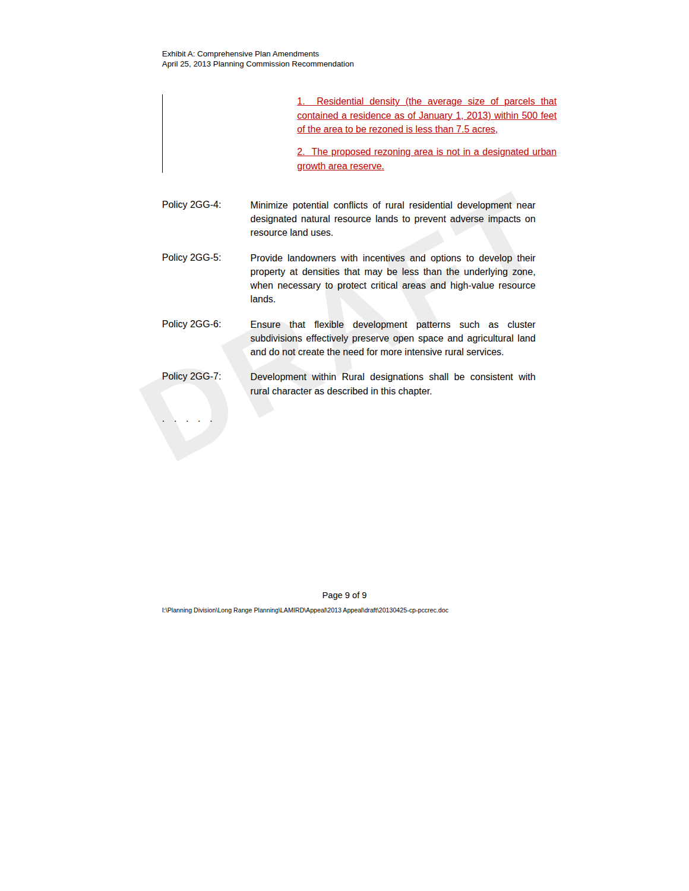DRAFT
Exhibit A: Comprehensive Plan Amendments
April 25, 2013 Planning Commission Recommendation
1. Residential density (the average size of parcels that contained a residence as of January 1, 2013) within 500 feet of the area to be rezoned is less than 7.5 acres,
2. The proposed rezoning area is not in a designated urban growth area reserve.
| Policy 2GG-4: | Minimize potential conflicts of rural residential development near designated natural resource lands to prevent adverse impacts on resource land uses. |
| Policy 2GG-5: | Provide landowners with incentives and options to develop their property at densities that may be less than the underlying zone, when necessary to protect critical areas and high-value resource lands. |
| Policy 2GG-6: | Ensure that flexible development patterns such as cluster subdivisions effectively preserve open space and agricultural land and do not create the need for more intensive rural services. |
| Policy 2GG-7: | Development within Rural designations shall be consistent with rural character as described in this chapter. |
. . . . .
Page 9 of 9
I:\Planning Division\Long Range Planning\LAMIRD\Appeal\2013 Appeal\draft\20130425-cp-pccrec.doc